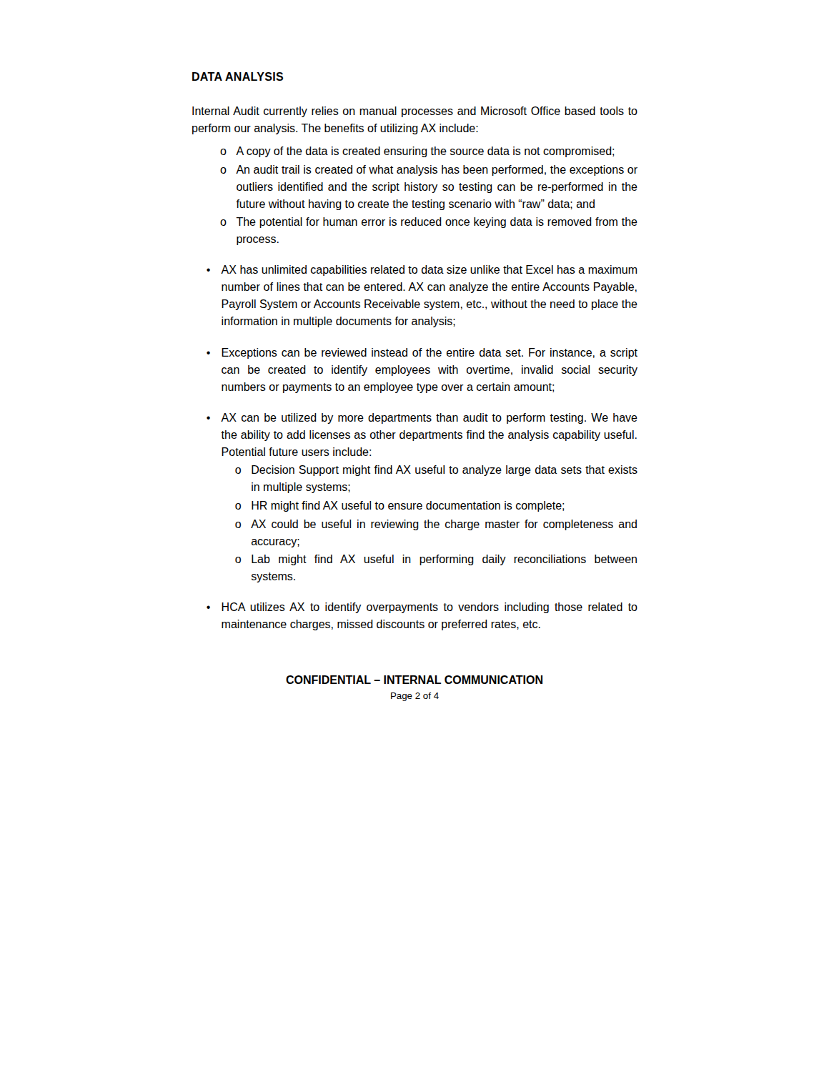DATA ANALYSIS
Internal Audit currently relies on manual processes and Microsoft Office based tools to perform our analysis. The benefits of utilizing AX include:
A copy of the data is created ensuring the source data is not compromised;
An audit trail is created of what analysis has been performed, the exceptions or outliers identified and the script history so testing can be re-performed in the future without having to create the testing scenario with “raw” data; and
The potential for human error is reduced once keying data is removed from the process.
AX has unlimited capabilities related to data size unlike that Excel has a maximum number of lines that can be entered. AX can analyze the entire Accounts Payable, Payroll System or Accounts Receivable system, etc., without the need to place the information in multiple documents for analysis;
Exceptions can be reviewed instead of the entire data set. For instance, a script can be created to identify employees with overtime, invalid social security numbers or payments to an employee type over a certain amount;
AX can be utilized by more departments than audit to perform testing. We have the ability to add licenses as other departments find the analysis capability useful. Potential future users include:
Decision Support might find AX useful to analyze large data sets that exists in multiple systems;
HR might find AX useful to ensure documentation is complete;
AX could be useful in reviewing the charge master for completeness and accuracy;
Lab might find AX useful in performing daily reconciliations between systems.
HCA utilizes AX to identify overpayments to vendors including those related to maintenance charges, missed discounts or preferred rates, etc.
CONFIDENTIAL – INTERNAL COMMUNICATION
Page 2 of 4